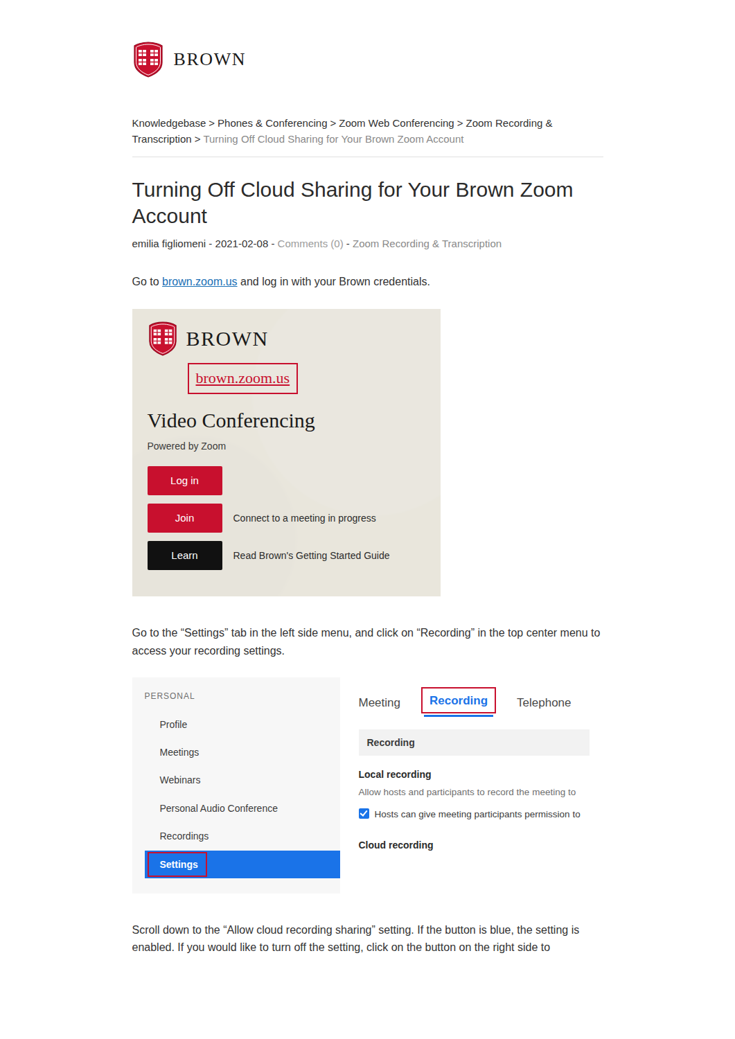BROWN
Knowledgebase>Phones & Conferencing>Zoom Web Conferencing>Zoom Recording & Transcription>Turning Off Cloud Sharing for Your Brown Zoom Account
Turning Off Cloud Sharing for Your Brown Zoom Account
emilia figliomeni - 2021-02-08 - Comments (0) - Zoom Recording & Transcription
Go to brown.zoom.us and log in with your Brown credentials.
BROWN
brown.zoom.us
Video Conferencing
Powered by Zoom
Log in
Join Connect to a meeting in progress
Learn Read Brown's Getting Started Guide
Go to the “Settings” tab in the left side menu, and click on “Recording” in the top center menu to access your recording settings.
PERSONAL
Profile
Meetings
Webinars
Personal Audio Conference
Recordings
Settings
Meeting Recording Telephone
Recording
Local recording
Allow hosts and participants to record the meeting to
Hosts can give meeting participants permission to
Cloud recording
Scroll down to the “Allow cloud recording sharing” setting. If the button is blue, the setting is enabled. If you would like to turn off the setting, click on the button on the right side to